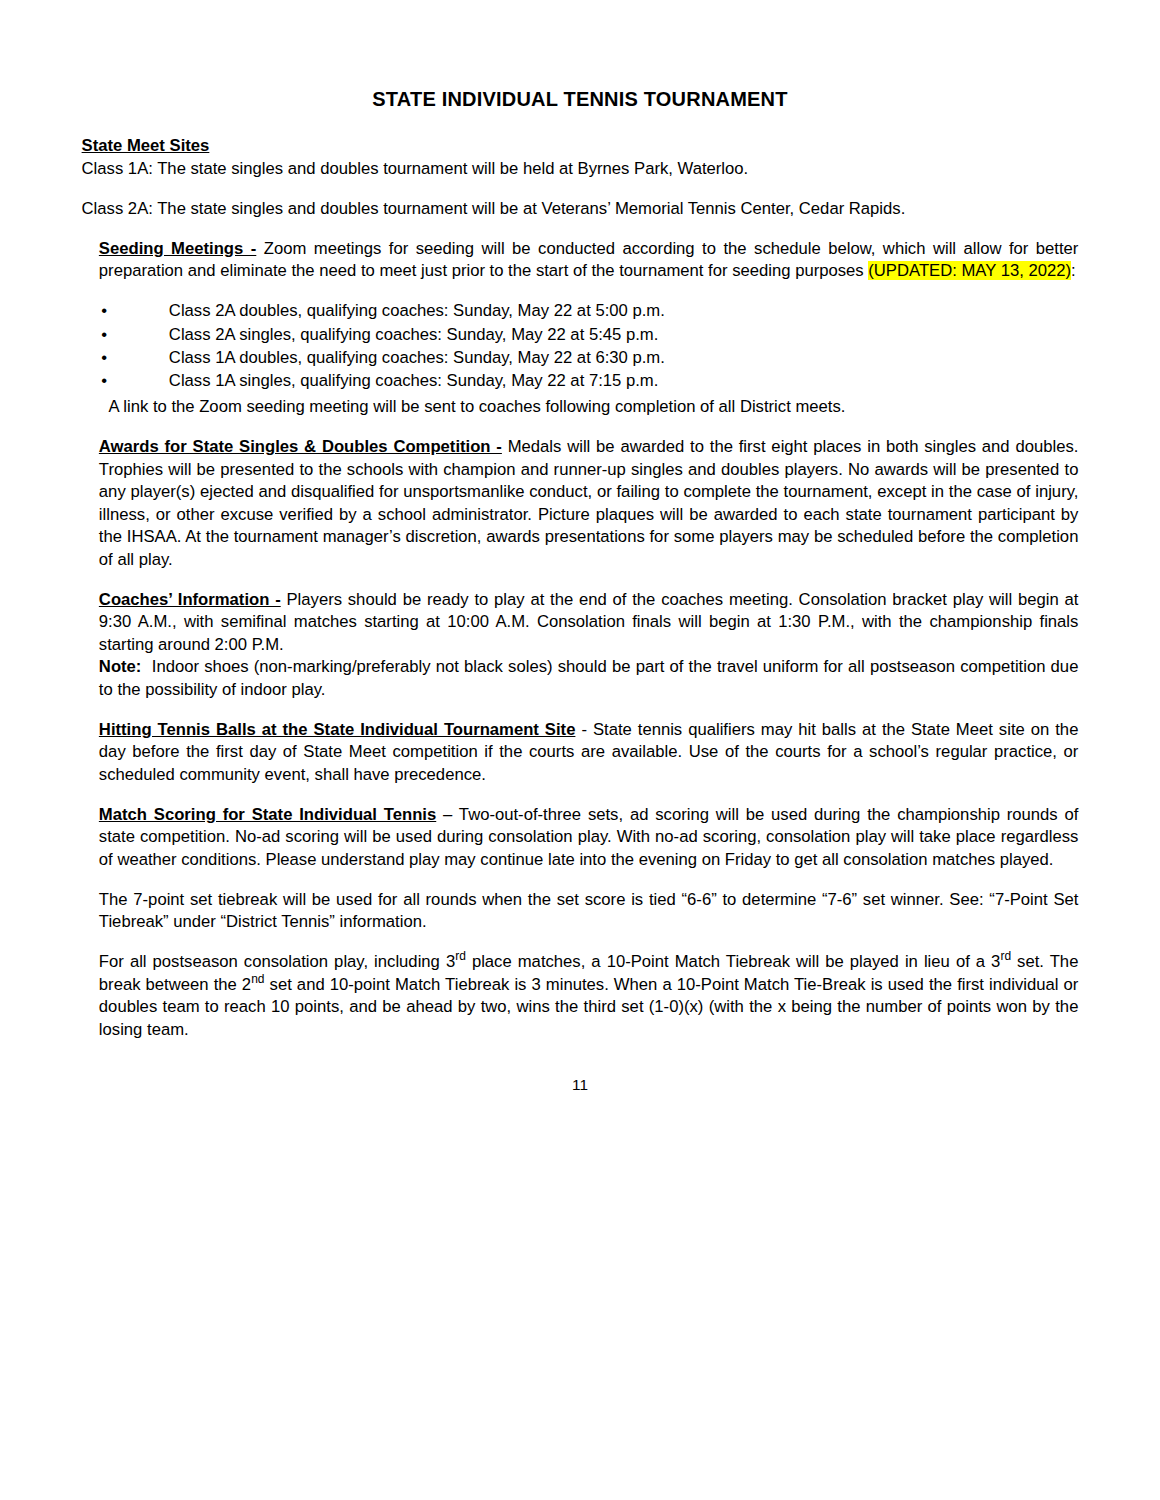STATE INDIVIDUAL TENNIS TOURNAMENT
State Meet Sites
Class 1A: The state singles and doubles tournament will be held at Byrnes Park, Waterloo.
Class 2A: The state singles and doubles tournament will be at Veterans’ Memorial Tennis Center, Cedar Rapids.
Seeding Meetings - Zoom meetings for seeding will be conducted according to the schedule below, which will allow for better preparation and eliminate the need to meet just prior to the start of the tournament for seeding purposes (UPDATED: MAY 13, 2022):
Class 2A doubles, qualifying coaches: Sunday, May 22 at 5:00 p.m.
Class 2A singles, qualifying coaches: Sunday, May 22 at 5:45 p.m.
Class 1A doubles, qualifying coaches: Sunday, May 22 at 6:30 p.m.
Class 1A singles, qualifying coaches: Sunday, May 22 at 7:15 p.m.
A link to the Zoom seeding meeting will be sent to coaches following completion of all District meets.
Awards for State Singles & Doubles Competition - Medals will be awarded to the first eight places in both singles and doubles. Trophies will be presented to the schools with champion and runner-up singles and doubles players. No awards will be presented to any player(s) ejected and disqualified for unsportsmanlike conduct, or failing to complete the tournament, except in the case of injury, illness, or other excuse verified by a school administrator. Picture plaques will be awarded to each state tournament participant by the IHSAA. At the tournament manager’s discretion, awards presentations for some players may be scheduled before the completion of all play.
Coaches’ Information - Players should be ready to play at the end of the coaches meeting. Consolation bracket play will begin at 9:30 A.M., with semifinal matches starting at 10:00 A.M. Consolation finals will begin at 1:30 P.M., with the championship finals starting around 2:00 P.M.
Note: Indoor shoes (non-marking/preferably not black soles) should be part of the travel uniform for all postseason competition due to the possibility of indoor play.
Hitting Tennis Balls at the State Individual Tournament Site - State tennis qualifiers may hit balls at the State Meet site on the day before the first day of State Meet competition if the courts are available. Use of the courts for a school’s regular practice, or scheduled community event, shall have precedence.
Match Scoring for State Individual Tennis – Two-out-of-three sets, ad scoring will be used during the championship rounds of state competition. No-ad scoring will be used during consolation play. With no-ad scoring, consolation play will take place regardless of weather conditions. Please understand play may continue late into the evening on Friday to get all consolation matches played.
The 7-point set tiebreak will be used for all rounds when the set score is tied “6-6” to determine “7-6” set winner. See: “7-Point Set Tiebreak” under “District Tennis” information.
For all postseason consolation play, including 3rd place matches, a 10-Point Match Tiebreak will be played in lieu of a 3rd set. The break between the 2nd set and 10-point Match Tiebreak is 3 minutes. When a 10-Point Match Tie-Break is used the first individual or doubles team to reach 10 points, and be ahead by two, wins the third set (1-0)(x) (with the x being the number of points won by the losing team.
11